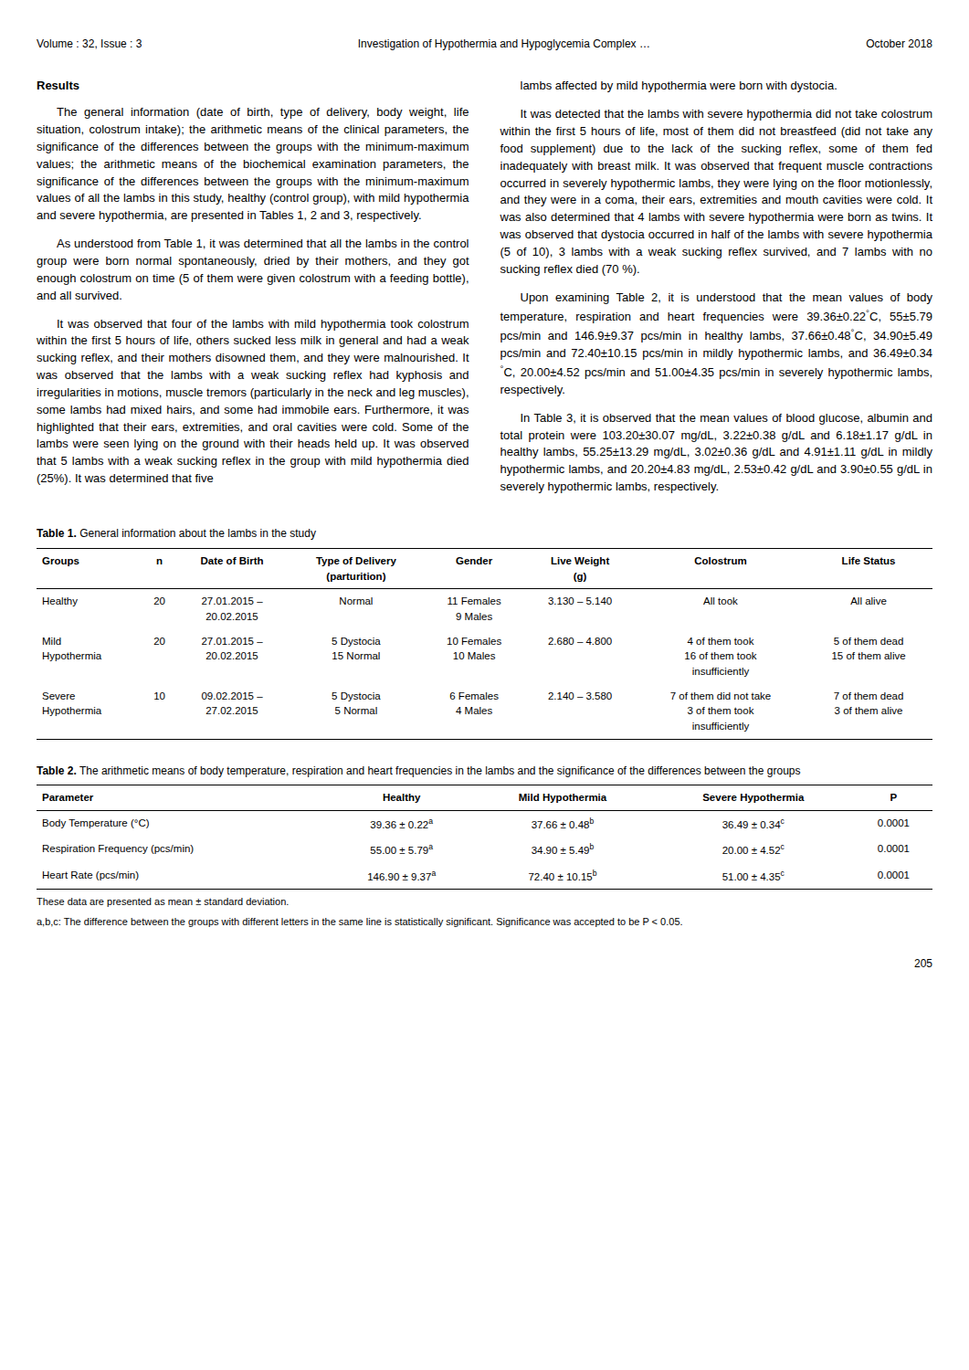Volume : 32, Issue : 3
Investigation of Hypothermia and Hypoglycemia Complex …
October 2018
Results
The general information (date of birth, type of delivery, body weight, life situation, colostrum intake); the arithmetic means of the clinical parameters, the significance of the differences between the groups with the minimum-maximum values; the arithmetic means of the biochemical examination parameters, the significance of the differences between the groups with the minimum-maximum values of all the lambs in this study, healthy (control group), with mild hypothermia and severe hypothermia, are presented in Tables 1, 2 and 3, respectively.
As understood from Table 1, it was determined that all the lambs in the control group were born normal spontaneously, dried by their mothers, and they got enough colostrum on time (5 of them were given colostrum with a feeding bottle), and all survived.
It was observed that four of the lambs with mild hypothermia took colostrum within the first 5 hours of life, others sucked less milk in general and had a weak sucking reflex, and their mothers disowned them, and they were malnourished. It was observed that the lambs with a weak sucking reflex had kyphosis and irregularities in motions, muscle tremors (particularly in the neck and leg muscles), some lambs had mixed hairs, and some had immobile ears. Furthermore, it was highlighted that their ears, extremities, and oral cavities were cold. Some of the lambs were seen lying on the ground with their heads held up. It was observed that 5 lambs with a weak sucking reflex in the group with mild hypothermia died (25%). It was determined that five
lambs affected by mild hypothermia were born with dystocia.
It was detected that the lambs with severe hypothermia did not take colostrum within the first 5 hours of life, most of them did not breastfeed (did not take any food supplement) due to the lack of the sucking reflex, some of them fed inadequately with breast milk. It was observed that frequent muscle contractions occurred in severely hypothermic lambs, they were lying on the floor motionlessly, and they were in a coma, their ears, extremities and mouth cavities were cold. It was also determined that 4 lambs with severe hypothermia were born as twins. It was observed that dystocia occurred in half of the lambs with severe hypothermia (5 of 10), 3 lambs with a weak sucking reflex survived, and 7 lambs with no sucking reflex died (70 %).
Upon examining Table 2, it is understood that the mean values of body temperature, respiration and heart frequencies were 39.36±0.22°C, 55±5.79 pcs/min and 146.9±9.37 pcs/min in healthy lambs, 37.66±0.48°C, 34.90±5.49 pcs/min and 72.40±10.15 pcs/min in mildly hypothermic lambs, and 36.49±0.34 °C, 20.00±4.52 pcs/min and 51.00±4.35 pcs/min in severely hypothermic lambs, respectively.
In Table 3, it is observed that the mean values of blood glucose, albumin and total protein were 103.20±30.07 mg/dL, 3.22±0.38 g/dL and 6.18±1.17 g/dL in healthy lambs, 55.25±13.29 mg/dL, 3.02±0.36 g/dL and 4.91±1.11 g/dL in mildly hypothermic lambs, and 20.20±4.83 mg/dL, 2.53±0.42 g/dL and 3.90±0.55 g/dL in severely hypothermic lambs, respectively.
Table 1. General information about the lambs in the study
| Groups | n | Date of Birth | Type of Delivery (parturition) | Gender | Live Weight (g) | Colostrum | Life Status |
| --- | --- | --- | --- | --- | --- | --- | --- |
| Healthy | 20 | 27.01.2015 – 20.02.2015 | Normal | 11 Females 9 Males | 3.130 – 5.140 | All took | All alive |
| Mild Hypothermia | 20 | 27.01.2015 – 20.02.2015 | 5 Dystocia 15 Normal | 10 Females 10 Males | 2.680 – 4.800 | 4 of them took 16 of them took insufficiently | 5 of them dead 15 of them alive |
| Severe Hypothermia | 10 | 09.02.2015 – 27.02.2015 | 5 Dystocia 5 Normal | 6 Females 4 Males | 2.140 – 3.580 | 7 of them did not take 3 of them took insufficiently | 7 of them dead 3 of them alive |
Table 2. The arithmetic means of body temperature, respiration and heart frequencies in the lambs and the significance of the differences between the groups
| Parameter | Healthy | Mild Hypothermia | Severe Hypothermia | P |
| --- | --- | --- | --- | --- |
| Body Temperature (°C) | 39.36 ± 0.22 a | 37.66 ± 0.48 b | 36.49 ± 0.34 c | 0.0001 |
| Respiration Frequency (pcs/min) | 55.00 ± 5.79 a | 34.90 ± 5.49 b | 20.00 ± 4.52 c | 0.0001 |
| Heart Rate (pcs/min) | 146.90 ± 9.37 a | 72.40 ± 10.15 b | 51.00 ± 4.35 c | 0.0001 |
These data are presented as mean ± standard deviation.
a,b,c: The difference between the groups with different letters in the same line is statistically significant. Significance was accepted to be P < 0.05.
205